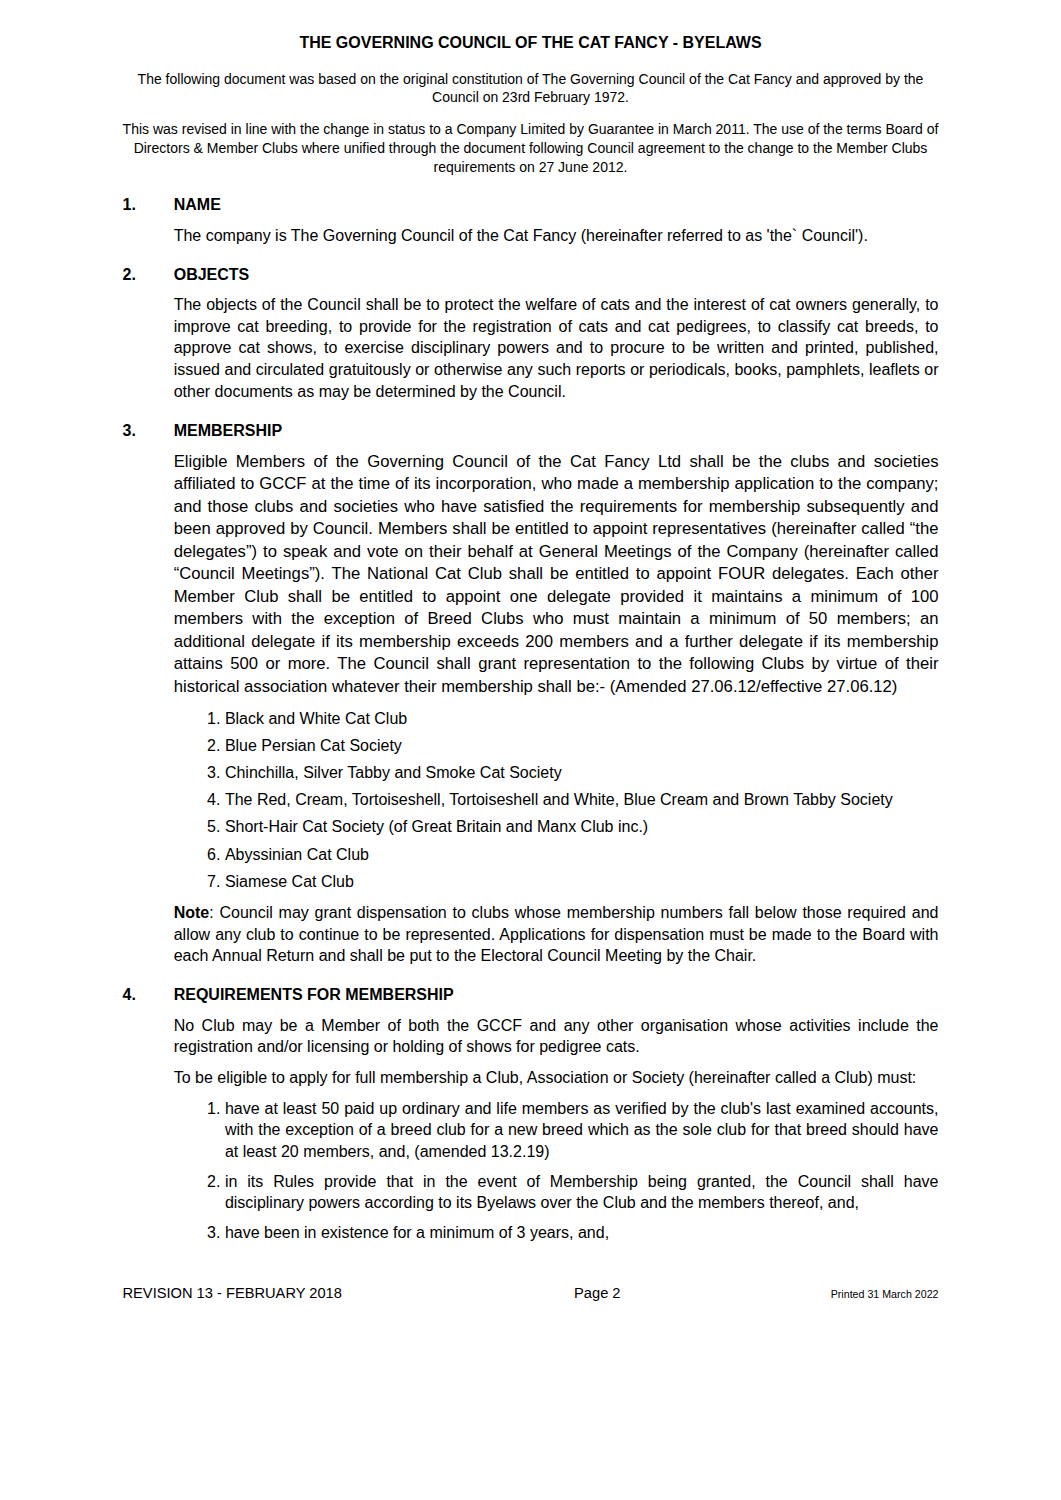THE GOVERNING COUNCIL OF THE CAT FANCY - BYELAWS
The following document was based on the original constitution of The Governing Council of the Cat Fancy and approved by the Council on 23rd February 1972.
This was revised in line with the change in status to a Company Limited by Guarantee in March 2011. The use of the terms Board of Directors & Member Clubs where unified through the document following Council agreement to the change to the Member Clubs requirements on 27 June 2012.
1.
NAME
The company is The Governing Council of the Cat Fancy (hereinafter referred to as 'the` Council').
2.
OBJECTS
The objects of the Council shall be to protect the welfare of cats and the interest of cat owners generally, to improve cat breeding, to provide for the registration of cats and cat pedigrees, to classify cat breeds, to approve cat shows, to exercise disciplinary powers and to procure to be written and printed, published, issued and circulated gratuitously or otherwise any such reports or periodicals, books, pamphlets, leaflets or other documents as may be determined by the Council.
3.
MEMBERSHIP
Eligible Members of the Governing Council of the Cat Fancy Ltd shall be the clubs and societies affiliated to GCCF at the time of its incorporation, who made a membership application to the company; and those clubs and societies who have satisfied the requirements for membership subsequently and been approved by Council. Members shall be entitled to appoint representatives (hereinafter called “the delegates”) to speak and vote on their behalf at General Meetings of the Company (hereinafter called “Council Meetings”). The National Cat Club shall be entitled to appoint FOUR delegates. Each other Member Club shall be entitled to appoint one delegate provided it maintains a minimum of 100 members with the exception of Breed Clubs who must maintain a minimum of 50 members; an additional delegate if its membership exceeds 200 members and a further delegate if its membership attains 500 or more. The Council shall grant representation to the following Clubs by virtue of their historical association whatever their membership shall be:- (Amended 27.06.12/effective 27.06.12)
Black and White Cat Club
Blue Persian Cat Society
Chinchilla, Silver Tabby and Smoke Cat Society
The Red, Cream, Tortoiseshell, Tortoiseshell and White, Blue Cream and Brown Tabby Society
Short-Hair Cat Society (of Great Britain and Manx Club inc.)
Abyssinian Cat Club
Siamese Cat Club
Note: Council may grant dispensation to clubs whose membership numbers fall below those required and allow any club to continue to be represented. Applications for dispensation must be made to the Board with each Annual Return and shall be put to the Electoral Council Meeting by the Chair.
4.
REQUIREMENTS FOR MEMBERSHIP
No Club may be a Member of both the GCCF and any other organisation whose activities include the registration and/or licensing or holding of shows for pedigree cats.
To be eligible to apply for full membership a Club, Association or Society (hereinafter called a Club) must:
have at least 50 paid up ordinary and life members as verified by the club's last examined accounts, with the exception of a breed club for a new breed which as the sole club for that breed should have at least 20 members, and, (amended 13.2.19)
in its Rules provide that in the event of Membership being granted, the Council shall have disciplinary powers according to its Byelaws over the Club and the members thereof, and,
have been in existence for a minimum of 3 years, and,
REVISION 13 - FEBRUARY 2018
Page 2
Printed 31 March 2022